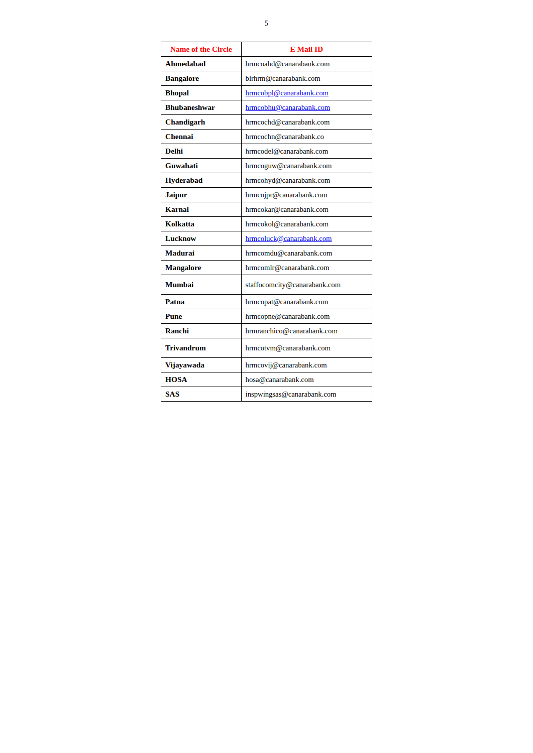5
| Name of the Circle | E Mail ID |
| --- | --- |
| Ahmedabad | hrmcoahd@canarabank.com |
| Bangalore | blrhrm@canarabank.com |
| Bhopal | hrmcobpl@canarabank.com |
| Bhubaneshwar | hrmcobhu@canarabank.com |
| Chandigarh | hrmcochd@canarabank.com |
| Chennai | hrmcochn@canarabank.co |
| Delhi | hrmcodel@canarabank.com |
| Guwahati | hrmcoguw@canarabank.com |
| Hyderabad | hrmcohyd@canarabank.com |
| Jaipur | hrmcojpr@canarabank.com |
| Karnal | hrmcokar@canarabank.com |
| Kolkatta | hrmcokol@canarabank.com |
| Lucknow | hrmcoluck@canarabank.com |
| Madurai | hrmcomdu@canarabank.com |
| Mangalore | hrmcomlr@canarabank.com |
| Mumbai | staffocomcity@canarabank.com |
| Patna | hrmcopat@canarabank.com |
| Pune | hrmcopne@canarabank.com |
| Ranchi | hrmranchico@canarabank.com |
| Trivandrum | hrmcotvm@canarabank.com |
| Vijayawada | hrmcovij@canarabank.com |
| HOSA | hosa@canarabank.com |
| SAS | inspwingsas@canarabank.com |